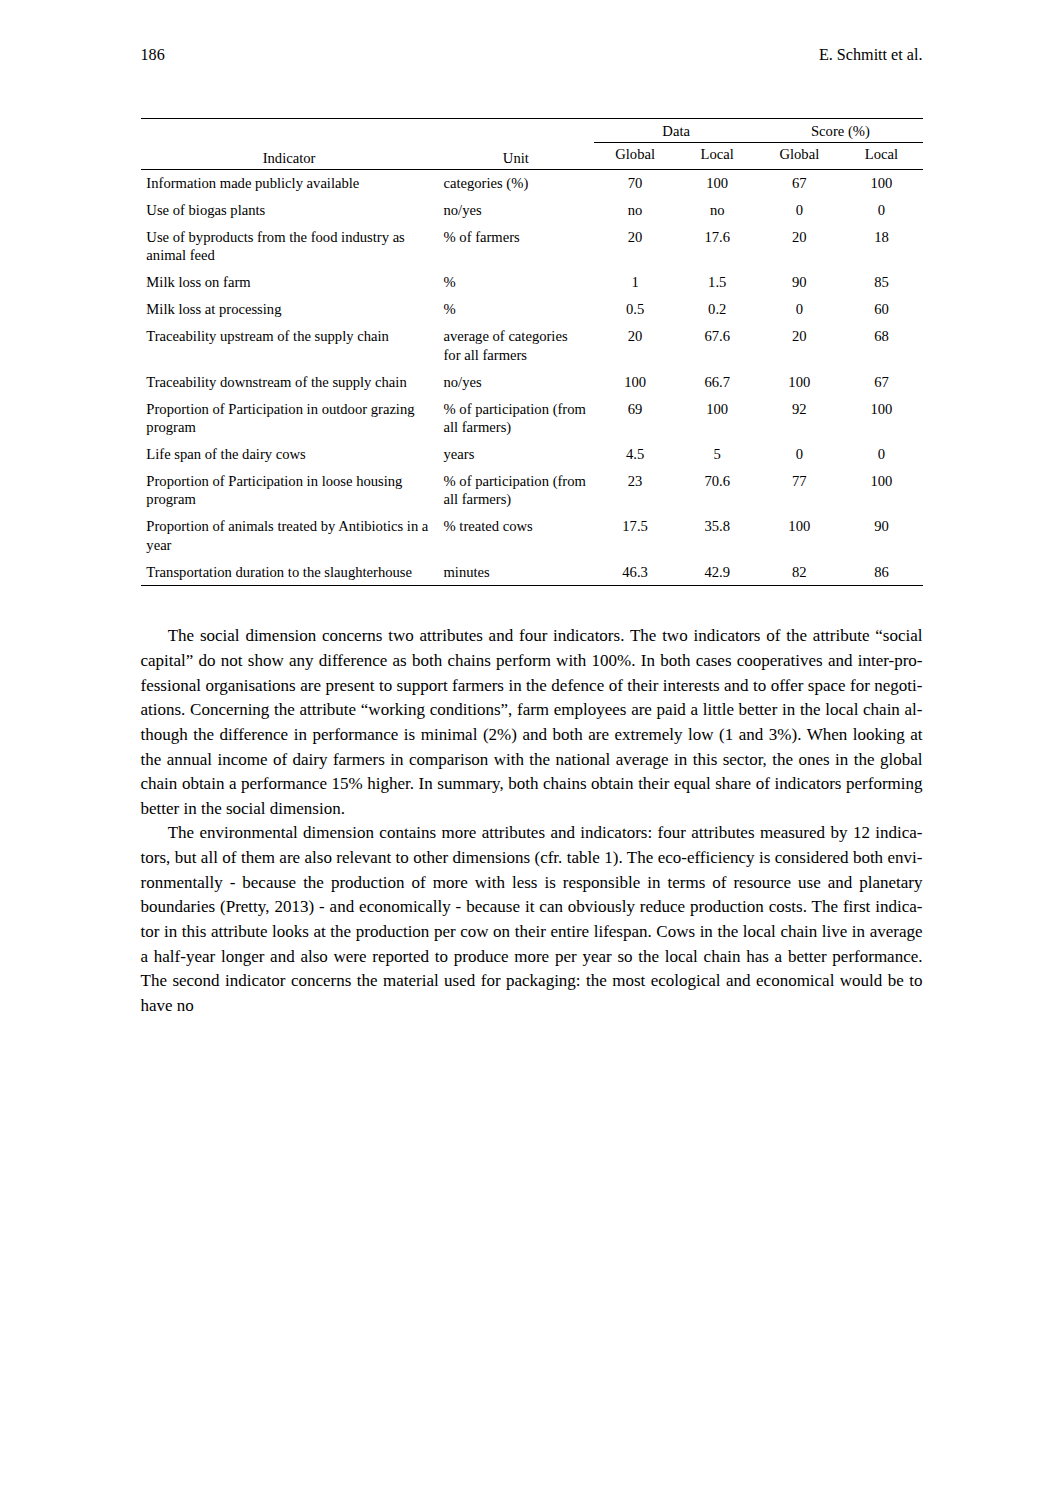186 E. Schmitt et al.
Indicator data and scores for global and local dairy chains
| Indicator | Unit | Data | Score (%) |
| --- | --- | --- | --- |
| Global | Local | Global | Local |
| Information made publicly available | categories (%) | 70 | 100 | 67 | 100 |
| Use of biogas plants | no/yes | no | no | 0 | 0 |
| Use of byproducts from the food industry as animal feed | % of farmers | 20 | 17.6 | 20 | 18 |
| Milk loss on farm | % | 1 | 1.5 | 90 | 85 |
| Milk loss at processing | % | 0.5 | 0.2 | 0 | 60 |
| Traceability upstream of the supply chain | average of categories for all farmers | 20 | 67.6 | 20 | 68 |
| Traceability downstream of the supply chain | no/yes | 100 | 66.7 | 100 | 67 |
| Proportion of Participation in outdoor grazing program | % of participation (from all farmers) | 69 | 100 | 92 | 100 |
| Life span of the dairy cows | years | 4.5 | 5 | 0 | 0 |
| Proportion of Participation in loose housing program | % of participation (from all farmers) | 23 | 70.6 | 77 | 100 |
| Proportion of animals treated by Antibiotics in a year | % treated cows | 17.5 | 35.8 | 100 | 90 |
| Transportation duration to the slaughterhouse | minutes | 46.3 | 42.9 | 82 | 86 |
The social dimension concerns two attributes and four indicators. The two indicators of the attribute “social capital” do not show any difference as both chains perform with 100%. In both cases cooperatives and inter-professional organisations are present to support farmers in the defence of their interests and to offer space for negotiations. Concerning the attribute “working conditions”, farm employees are paid a little better in the local chain although the difference in performance is minimal (2%) and both are extremely low (1 and 3%). When looking at the annual income of dairy farmers in comparison with the national average in this sector, the ones in the global chain obtain a performance 15% higher. In summary, both chains obtain their equal share of indicators performing better in the social dimension.
The environmental dimension contains more attributes and indicators: four attributes measured by 12 indicators, but all of them are also relevant to other dimensions (cfr. table 1). The eco-efficiency is considered both environmentally - because the production of more with less is responsible in terms of resource use and planetary boundaries (Pretty, 2013) - and economically - because it can obviously reduce production costs. The first indicator in this attribute looks at the production per cow on their entire lifespan. Cows in the local chain live in average a half-year longer and also were reported to produce more per year so the local chain has a better performance. The second indicator concerns the material used for packaging: the most ecological and economical would be to have no